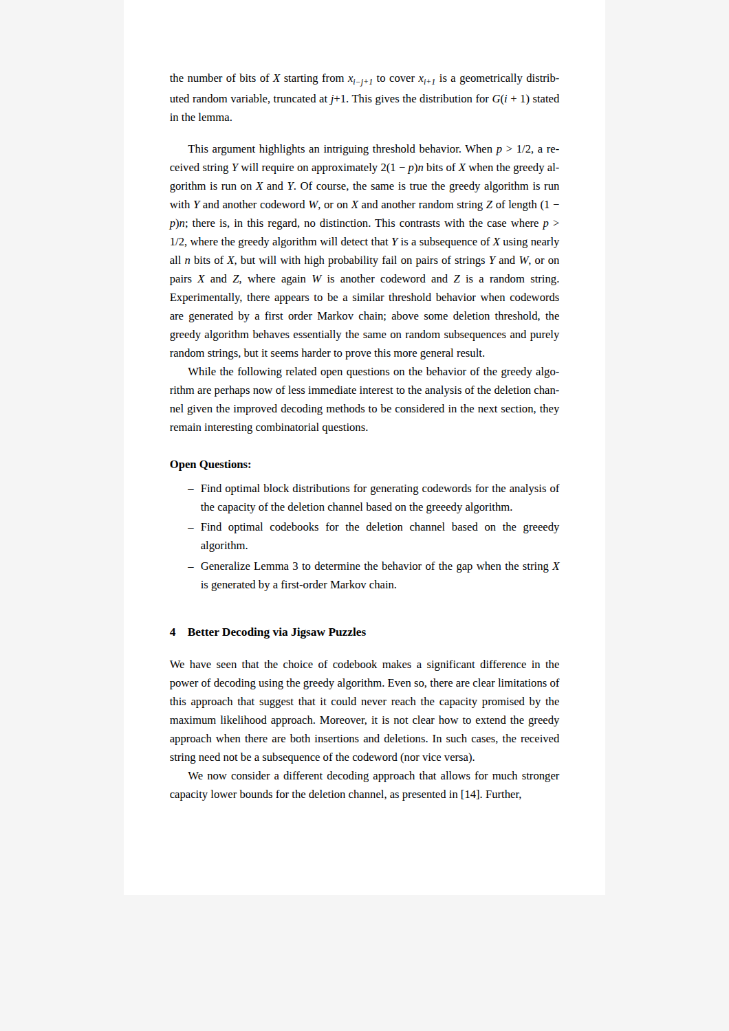the number of bits of X starting from xi−j+1 to cover xi+1 is a geometrically distributed random variable, truncated at j+1. This gives the distribution for G(i + 1) stated in the lemma.
This argument highlights an intriguing threshold behavior. When p > 1/2, a received string Y will require on approximately 2(1 − p)n bits of X when the greedy algorithm is run on X and Y. Of course, the same is true the greedy algorithm is run with Y and another codeword W, or on X and another random string Z of length (1 − p)n; there is, in this regard, no distinction. This contrasts with the case where p > 1/2, where the greedy algorithm will detect that Y is a subsequence of X using nearly all n bits of X, but will with high probability fail on pairs of strings Y and W, or on pairs X and Z, where again W is another codeword and Z is a random string. Experimentally, there appears to be a similar threshold behavior when codewords are generated by a first order Markov chain; above some deletion threshold, the greedy algorithm behaves essentially the same on random subsequences and purely random strings, but it seems harder to prove this more general result.
While the following related open questions on the behavior of the greedy algorithm are perhaps now of less immediate interest to the analysis of the deletion channel given the improved decoding methods to be considered in the next section, they remain interesting combinatorial questions.
Open Questions:
Find optimal block distributions for generating codewords for the analysis of the capacity of the deletion channel based on the greeedy algorithm.
Find optimal codebooks for the deletion channel based on the greeedy algorithm.
Generalize Lemma 3 to determine the behavior of the gap when the string X is generated by a first-order Markov chain.
4 Better Decoding via Jigsaw Puzzles
We have seen that the choice of codebook makes a significant difference in the power of decoding using the greedy algorithm. Even so, there are clear limitations of this approach that suggest that it could never reach the capacity promised by the maximum likelihood approach. Moreover, it is not clear how to extend the greedy approach when there are both insertions and deletions. In such cases, the received string need not be a subsequence of the codeword (nor vice versa).
We now consider a different decoding approach that allows for much stronger capacity lower bounds for the deletion channel, as presented in [14]. Further,